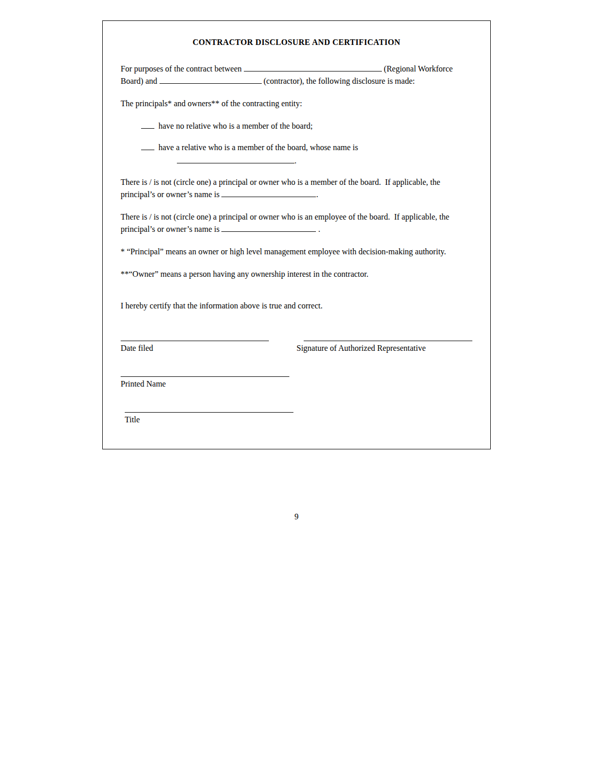Contractor Disclosure and Certification
For purposes of the contract between (Regional Workforce Board) and (contractor), the following disclosure is made:
The principals* and owners** of the contracting entity:
have no relative who is a member of the board;
have a relative who is a member of the board, whose name is .
There is / is not (circle one) a principal or owner who is a member of the board. If applicable, the principal’s or owner’s name is .
There is / is not (circle one) a principal or owner who is an employee of the board. If applicable, the principal’s or owner’s name is .
* “Principal” means an owner or high level management employee with decision-making authority.
**“Owner” means a person having any ownership interest in the contractor.
I hereby certify that the information above is true and correct.
Date filed
Signature of Authorized Representative
Printed Name
Title
9